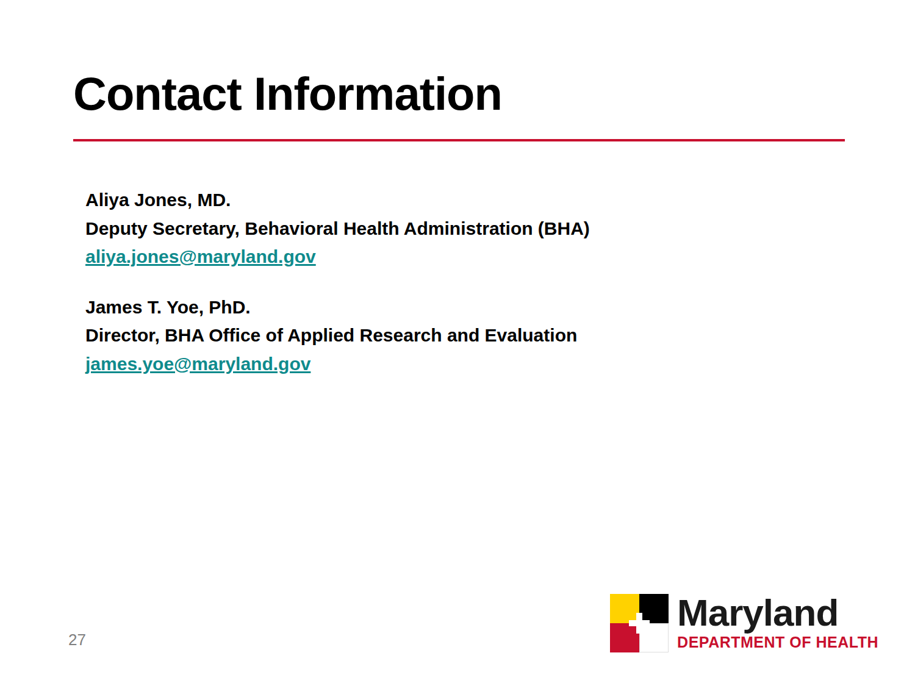Contact Information
Aliya Jones, MD.
Deputy Secretary, Behavioral Health Administration (BHA)
aliya.jones@maryland.gov
James T. Yoe, PhD.
Director, BHA Office of Applied Research and Evaluation
james.yoe@maryland.gov
27
Maryland
DEPARTMENT OF HEALTH